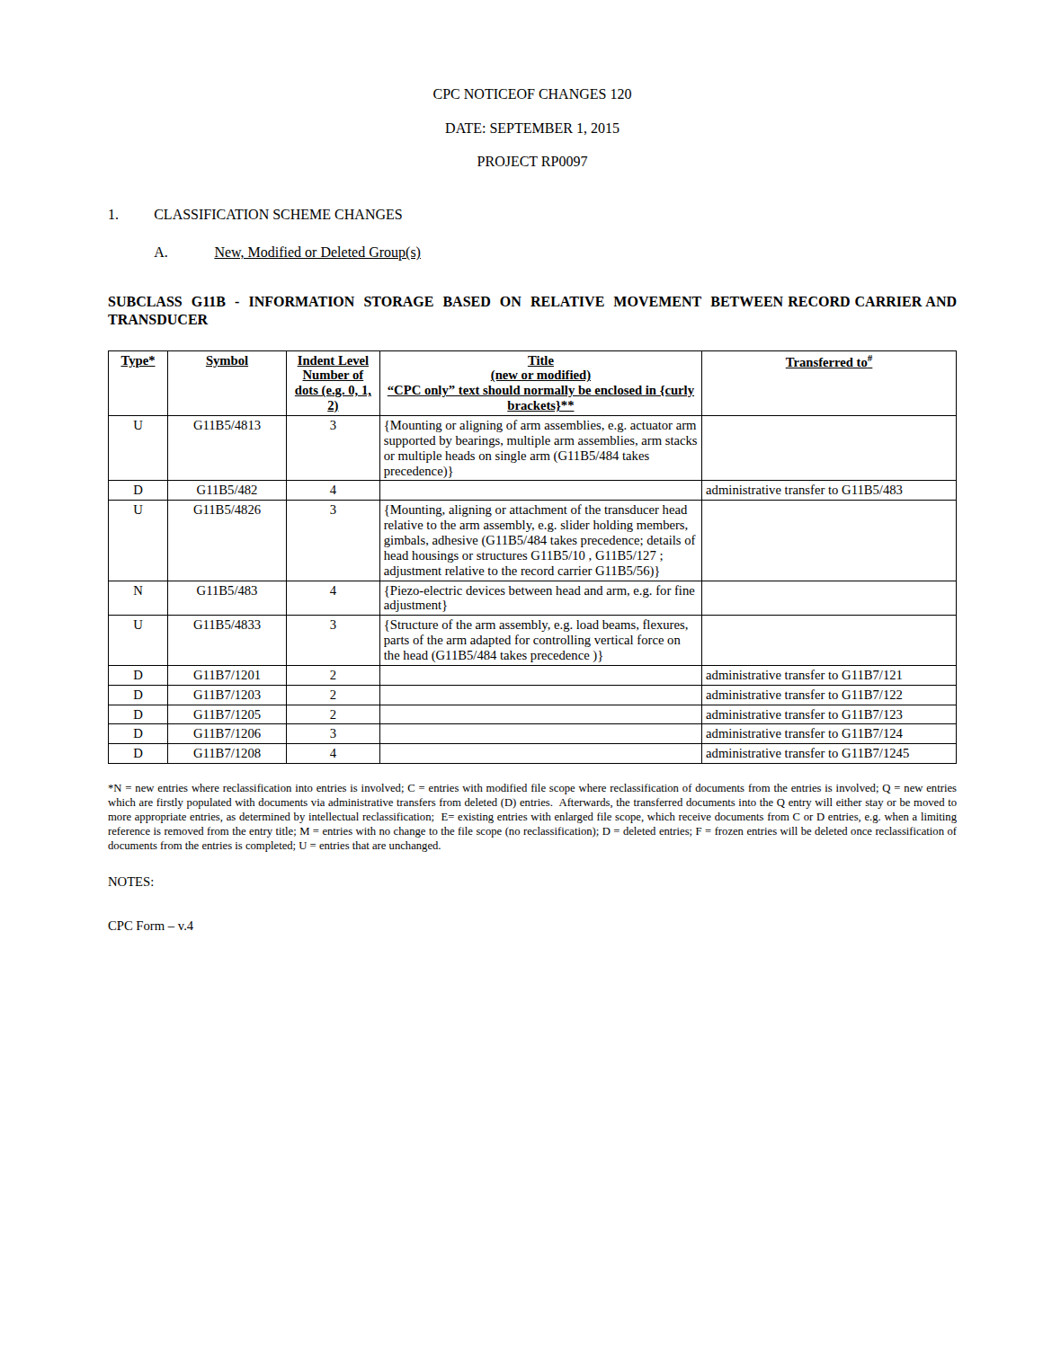CPC NOTICEOF CHANGES 120
DATE: SEPTEMBER 1, 2015
PROJECT RP0097
1. CLASSIFICATION SCHEME CHANGES
A. New, Modified or Deleted Group(s)
SUBCLASS G11B - INFORMATION STORAGE BASED ON RELATIVE MOVEMENT BETWEEN RECORD CARRIER AND TRANSDUCER
| Type* | Symbol | Indent Level Number of dots (e.g. 0, 1, 2) | Title (new or modified) “CPC only” text should normally be enclosed in {curly brackets}** | Transferred to # |
| --- | --- | --- | --- | --- |
| U | G11B5/4813 | 3 | {Mounting or aligning of arm assemblies, e.g. actuator arm supported by bearings, multiple arm assemblies, arm stacks or multiple heads on single arm (G11B5/484 takes precedence)} | |
| D | G11B5/482 | 4 | | administrative transfer to G11B5/483 |
| U | G11B5/4826 | 3 | {Mounting, aligning or attachment of the transducer head relative to the arm assembly, e.g. slider holding members, gimbals, adhesive (G11B5/484 takes precedence; details of head housings or structures G11B5/10 , G11B5/127 ; adjustment relative to the record carrier G11B5/56)} | |
| N | G11B5/483 | 4 | {Piezo-electric devices between head and arm, e.g. for fine adjustment} | |
| U | G11B5/4833 | 3 | {Structure of the arm assembly, e.g. load beams, flexures, parts of the arm adapted for controlling vertical force on the head (G11B5/484 takes precedence )} | |
| D | G11B7/1201 | 2 | | administrative transfer to G11B7/121 |
| D | G11B7/1203 | 2 | | administrative transfer to G11B7/122 |
| D | G11B7/1205 | 2 | | administrative transfer to G11B7/123 |
| D | G11B7/1206 | 3 | | administrative transfer to G11B7/124 |
| D | G11B7/1208 | 4 | | administrative transfer to G11B7/1245 |
*N = new entries where reclassification into entries is involved; C = entries with modified file scope where reclassification of documents from the entries is involved; Q = new entries which are firstly populated with documents via administrative transfers from deleted (D) entries. Afterwards, the transferred documents into the Q entry will either stay or be moved to more appropriate entries, as determined by intellectual reclassification; E= existing entries with enlarged file scope, which receive documents from C or D entries, e.g. when a limiting reference is removed from the entry title; M = entries with no change to the file scope (no reclassification); D = deleted entries; F = frozen entries will be deleted once reclassification of documents from the entries is completed; U = entries that are unchanged.
NOTES:
CPC Form – v.4